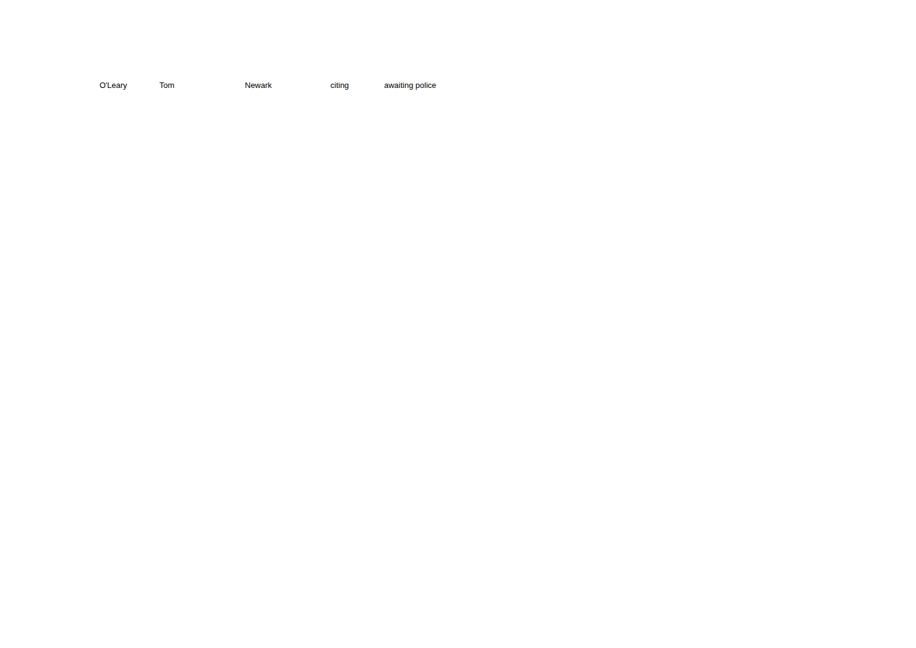O'Leary Tom Newark citing awaiting police